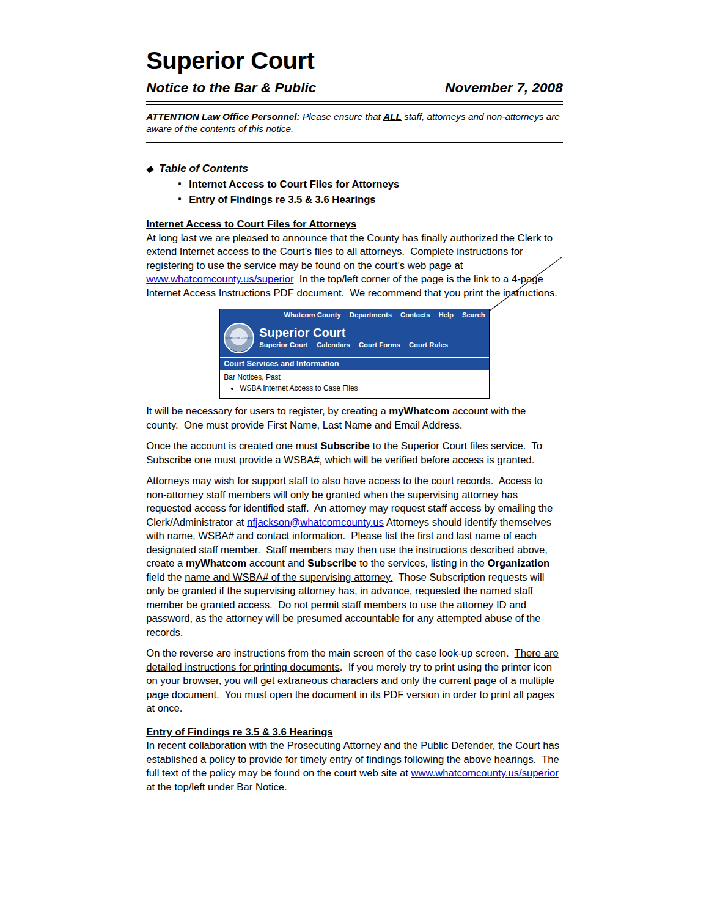Superior Court
Notice to the Bar & Public
November 7, 2008
ATTENTION Law Office Personnel: Please ensure that ALL staff, attorneys and non-attorneys are aware of the contents of this notice.
◆Table of Contents
Internet Access to Court Files for Attorneys
Entry of Findings re 3.5 & 3.6 Hearings
Internet Access to Court Files for Attorneys
At long last we are pleased to announce that the County has finally authorized the Clerk to extend Internet access to the Court’s files to all attorneys. Complete instructions for registering to use the service may be found on the court’s web page at www.whatcomcounty.us/superior In the top/left corner of the page is the link to a 4-page Internet Access Instructions PDF document. We recommend that you print the instructions.
Whatcom County Departments Contacts Help Search
Superior Court
Superior Court Calendars Court Forms Court Rules
Court Services and Information
Bar Notices, Past
WSBA Internet Access to Case Files
It will be necessary for users to register, by creating a myWhatcom account with the county. One must provide First Name, Last Name and Email Address.
Once the account is created one must Subscribe to the Superior Court files service. To Subscribe one must provide a WSBA#, which will be verified before access is granted.
Attorneys may wish for support staff to also have access to the court records. Access to non-attorney staff members will only be granted when the supervising attorney has requested access for identified staff. An attorney may request staff access by emailing the Clerk/Administrator at nfjackson@whatcomcounty.us Attorneys should identify themselves with name, WSBA# and contact information. Please list the first and last name of each designated staff member. Staff members may then use the instructions described above, create a myWhatcom account and Subscribe to the services, listing in the Organization field the name and WSBA# of the supervising attorney. Those Subscription requests will only be granted if the supervising attorney has, in advance, requested the named staff member be granted access. Do not permit staff members to use the attorney ID and password, as the attorney will be presumed accountable for any attempted abuse of the records.
On the reverse are instructions from the main screen of the case look-up screen. There are detailed instructions for printing documents. If you merely try to print using the printer icon on your browser, you will get extraneous characters and only the current page of a multiple page document. You must open the document in its PDF version in order to print all pages at once.
Entry of Findings re 3.5 & 3.6 Hearings
In recent collaboration with the Prosecuting Attorney and the Public Defender, the Court has established a policy to provide for timely entry of findings following the above hearings. The full text of the policy may be found on the court web site at www.whatcomcounty.us/superior at the top/left under Bar Notice.